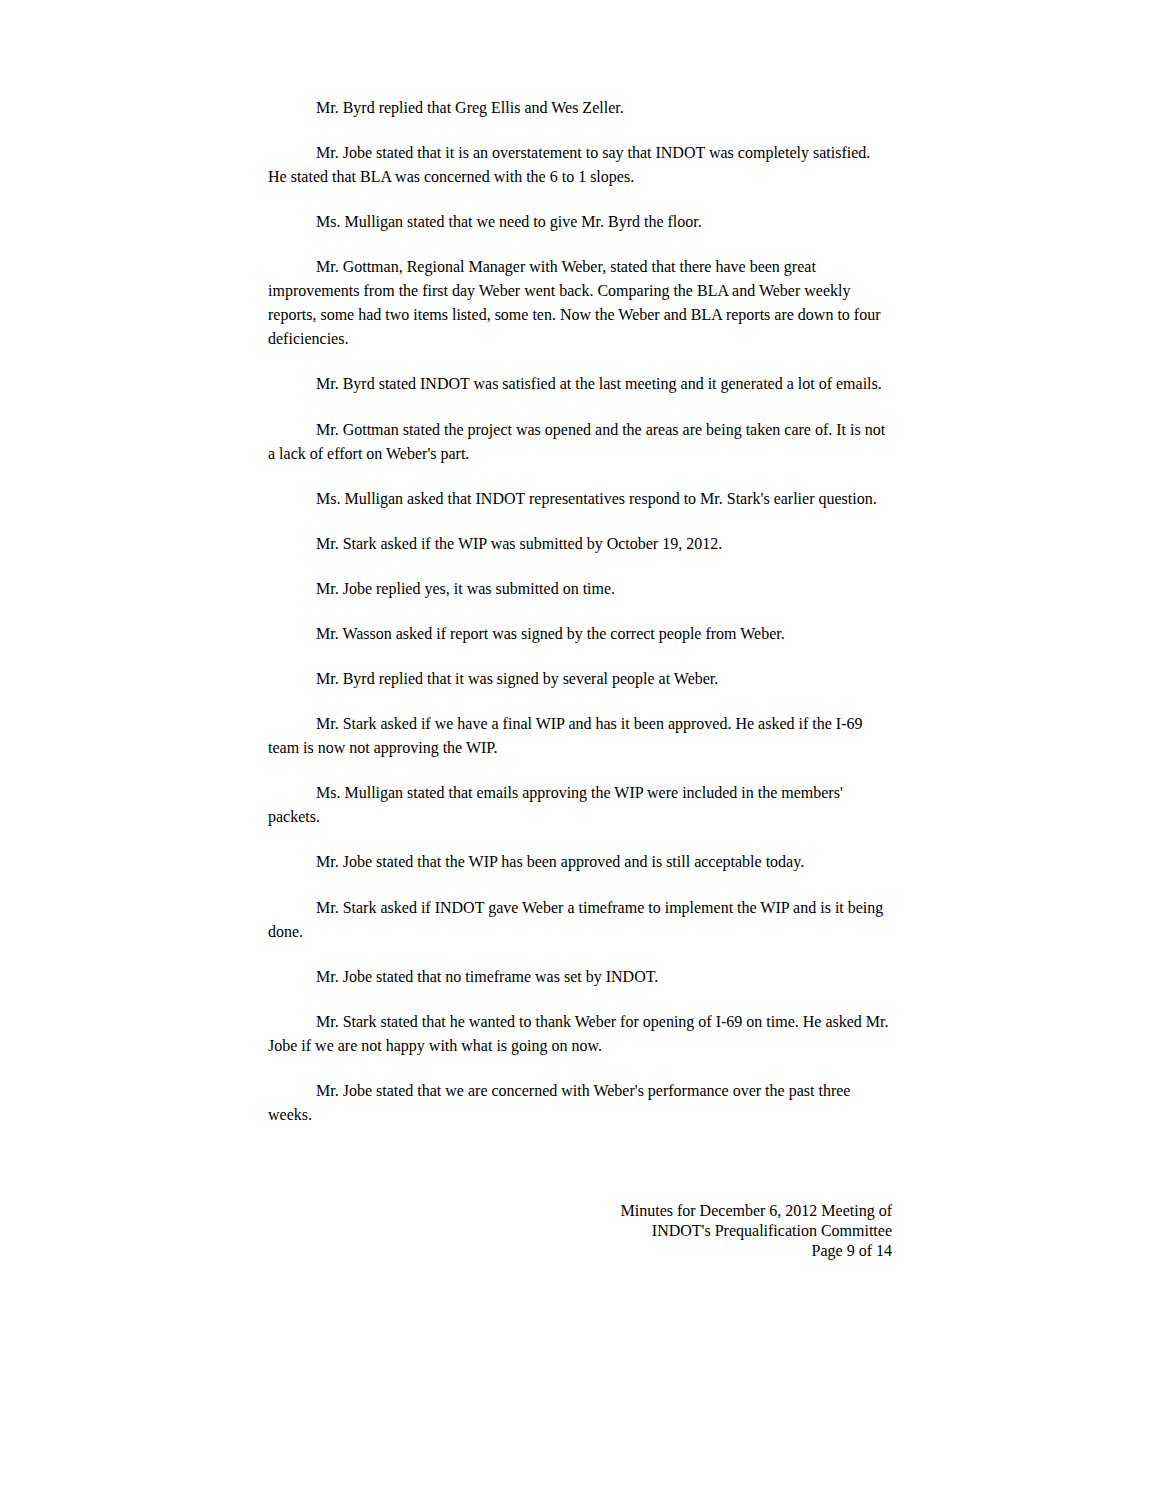Mr. Byrd replied that Greg Ellis and Wes Zeller.
Mr. Jobe stated that it is an overstatement to say that INDOT was completely satisfied. He stated that BLA was concerned with the 6 to 1 slopes.
Ms. Mulligan stated that we need to give Mr. Byrd the floor.
Mr. Gottman, Regional Manager with Weber, stated that there have been great improvements from the first day Weber went back. Comparing the BLA and Weber weekly reports, some had two items listed, some ten. Now the Weber and BLA reports are down to four deficiencies.
Mr. Byrd stated INDOT was satisfied at the last meeting and it generated a lot of emails.
Mr. Gottman stated the project was opened and the areas are being taken care of. It is not a lack of effort on Weber's part.
Ms. Mulligan asked that INDOT representatives respond to Mr. Stark's earlier question.
Mr. Stark asked if the WIP was submitted by October 19, 2012.
Mr. Jobe replied yes, it was submitted on time.
Mr. Wasson asked if report was signed by the correct people from Weber.
Mr. Byrd replied that it was signed by several people at Weber.
Mr. Stark asked if we have a final WIP and has it been approved. He asked if the I-69 team is now not approving the WIP.
Ms. Mulligan stated that emails approving the WIP were included in the members' packets.
Mr. Jobe stated that the WIP has been approved and is still acceptable today.
Mr. Stark asked if INDOT gave Weber a timeframe to implement the WIP and is it being done.
Mr. Jobe stated that no timeframe was set by INDOT.
Mr. Stark stated that he wanted to thank Weber for opening of I-69 on time. He asked Mr. Jobe if we are not happy with what is going on now.
Mr. Jobe stated that we are concerned with Weber's performance over the past three weeks.
Minutes for December 6, 2012 Meeting of
INDOT's Prequalification Committee
Page 9 of 14